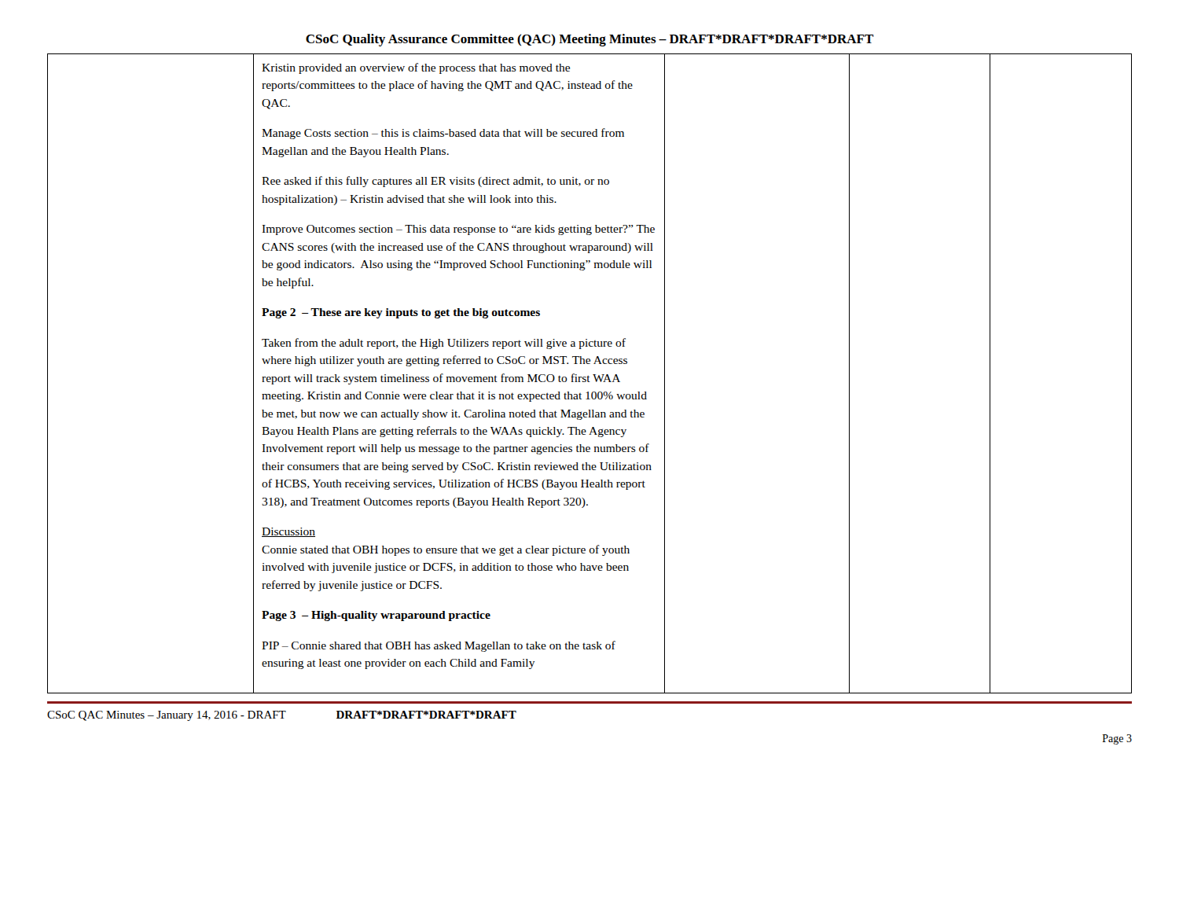CSoC Quality Assurance Committee (QAC) Meeting Minutes – DRAFT*DRAFT*DRAFT*DRAFT
| | Kristin provided an overview of the process that has moved the reports/committees to the place of having the QMT and QAC, instead of the QAC. Manage Costs section – this is claims-based data that will be secured from Magellan and the Bayou Health Plans. Ree asked if this fully captures all ER visits (direct admit, to unit, or no hospitalization) – Kristin advised that she will look into this. Improve Outcomes section – This data response to “are kids getting better?” The CANS scores (with the increased use of the CANS throughout wraparound) will be good indicators. Also using the “Improved School Functioning” module will be helpful. Page 2 – These are key inputs to get the big outcomes Taken from the adult report, the High Utilizers report will give a picture of where high utilizer youth are getting referred to CSoC or MST. The Access report will track system timeliness of movement from MCO to first WAA meeting. Kristin and Connie were clear that it is not expected that 100% would be met, but now we can actually show it. Carolina noted that Magellan and the Bayou Health Plans are getting referrals to the WAAs quickly. The Agency Involvement report will help us message to the partner agencies the numbers of their consumers that are being served by CSoC. Kristin reviewed the Utilization of HCBS, Youth receiving services, Utilization of HCBS (Bayou Health report 318), and Treatment Outcomes reports (Bayou Health Report 320). Discussion Connie stated that OBH hopes to ensure that we get a clear picture of youth involved with juvenile justice or DCFS, in addition to those who have been referred by juvenile justice or DCFS. Page 3 – High-quality wraparound practice PIP – Connie shared that OBH has asked Magellan to take on the task of ensuring at least one provider on each Child and Family | | | |
CSoC QAC Minutes – January 14, 2016 - DRAFT DRAFT*DRAFT*DRAFT*DRAFT
Page 3